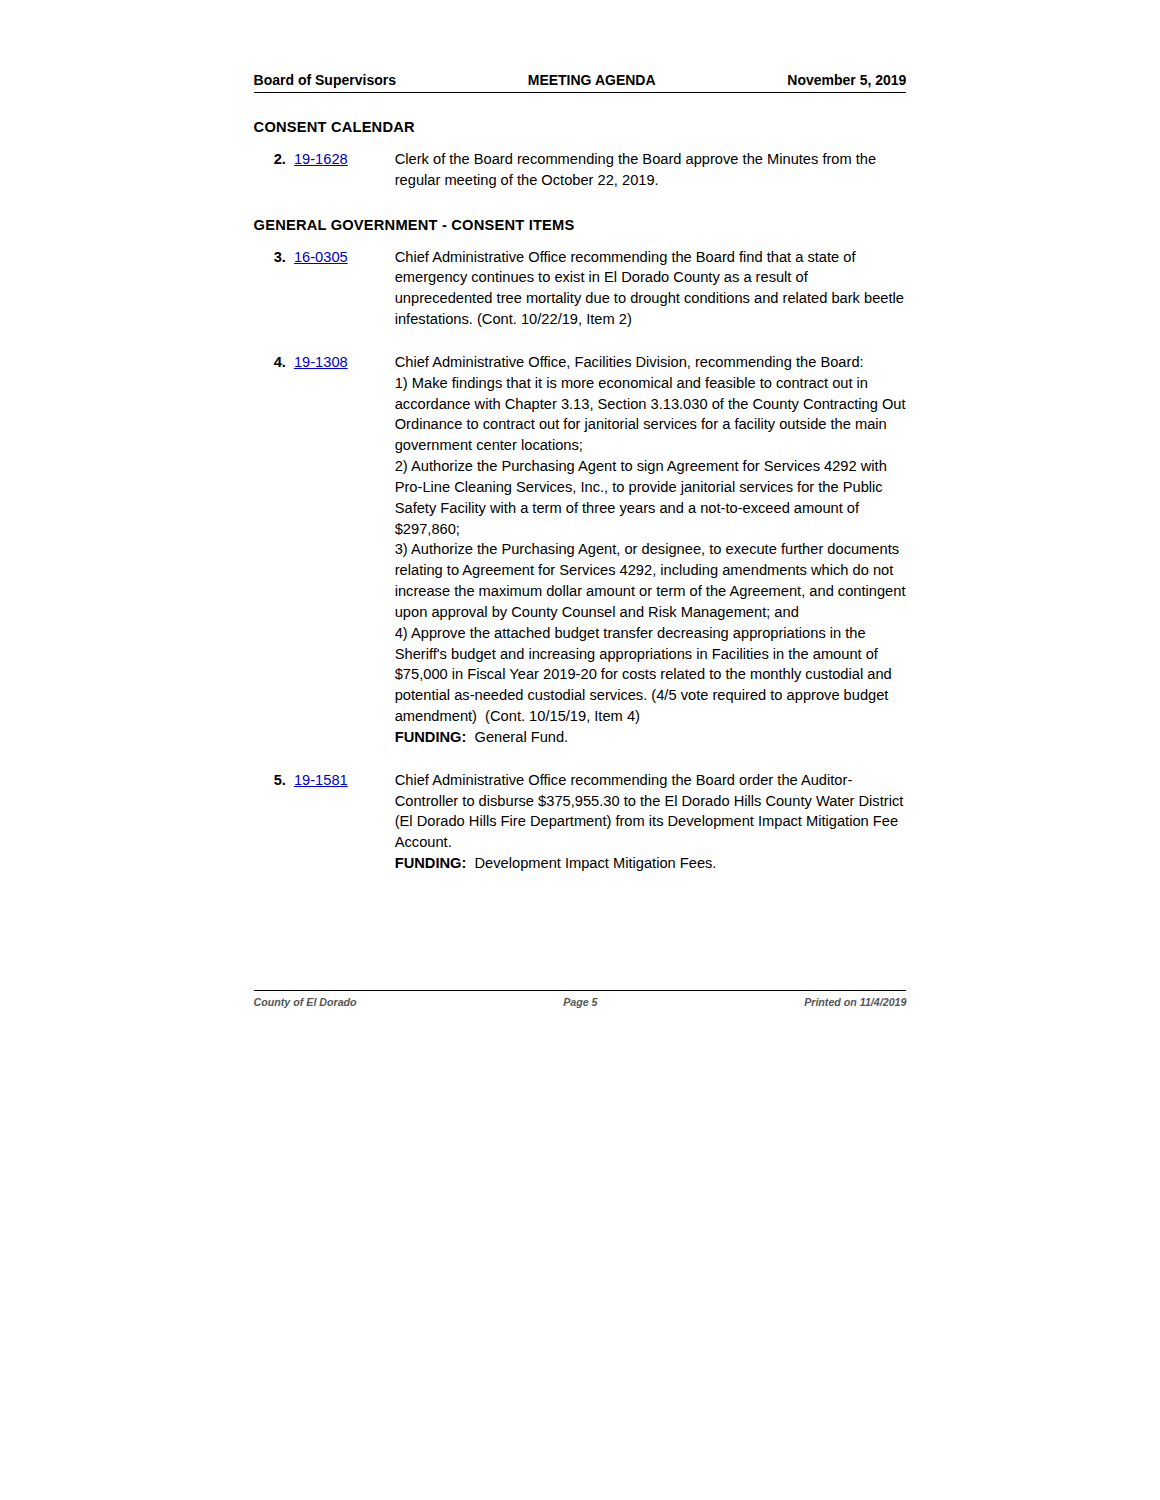Board of Supervisors
MEETING AGENDA
November 5, 2019
CONSENT CALENDAR
2.
19-1628
Clerk of the Board recommending the Board approve the Minutes from the regular meeting of the October 22, 2019.
GENERAL GOVERNMENT - CONSENT ITEMS
3.
16-0305
Chief Administrative Office recommending the Board find that a state of emergency continues to exist in El Dorado County as a result of unprecedented tree mortality due to drought conditions and related bark beetle infestations. (Cont. 10/22/19, Item 2)
4.
19-1308
Chief Administrative Office, Facilities Division, recommending the Board:
1) Make findings that it is more economical and feasible to contract out in accordance with Chapter 3.13, Section 3.13.030 of the County Contracting Out Ordinance to contract out for janitorial services for a facility outside the main government center locations;
2) Authorize the Purchasing Agent to sign Agreement for Services 4292 with Pro-Line Cleaning Services, Inc., to provide janitorial services for the Public Safety Facility with a term of three years and a not-to-exceed amount of $297,860;
3) Authorize the Purchasing Agent, or designee, to execute further documents relating to Agreement for Services 4292, including amendments which do not increase the maximum dollar amount or term of the Agreement, and contingent upon approval by County Counsel and Risk Management; and
4) Approve the attached budget transfer decreasing appropriations in the Sheriff's budget and increasing appropriations in Facilities in the amount of $75,000 in Fiscal Year 2019-20 for costs related to the monthly custodial and potential as-needed custodial services. (4/5 vote required to approve budget amendment) (Cont. 10/15/19, Item 4)
FUNDING: General Fund.
5.
19-1581
Chief Administrative Office recommending the Board order the Auditor-Controller to disburse $375,955.30 to the El Dorado Hills County Water District (El Dorado Hills Fire Department) from its Development Impact Mitigation Fee Account.
FUNDING: Development Impact Mitigation Fees.
County of El Dorado
Page 5
Printed on 11/4/2019